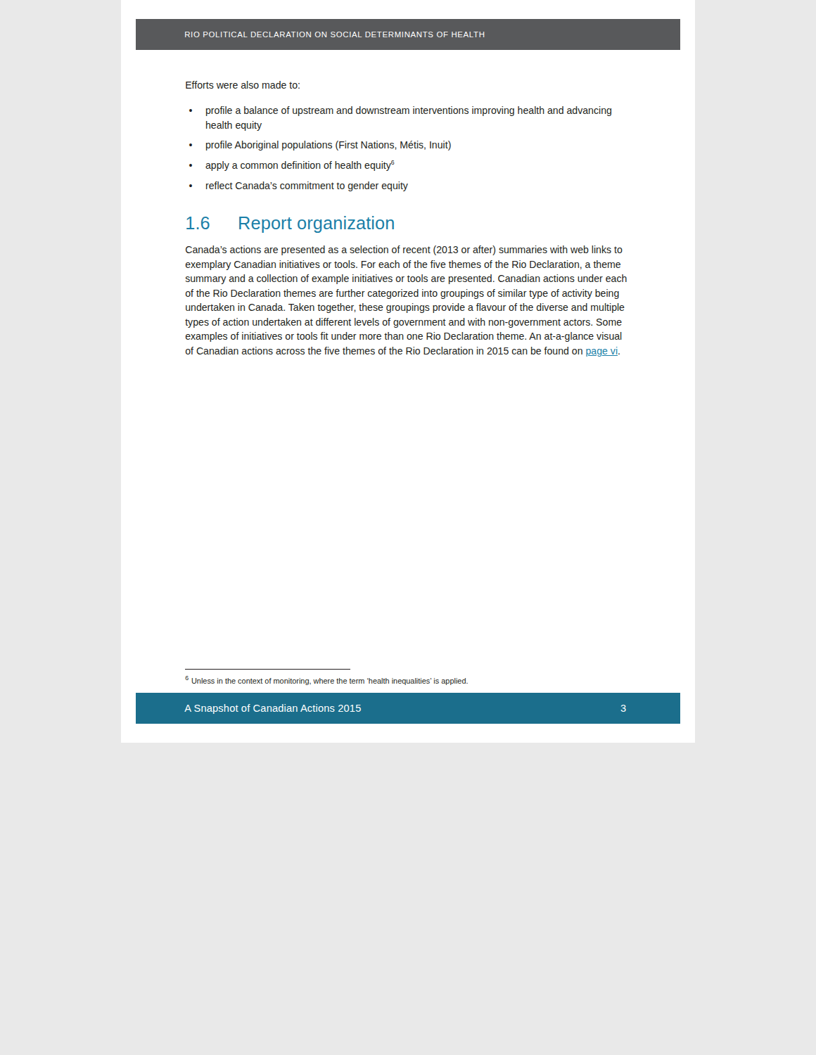Rio Political Declaration on Social Determinants of Health
Efforts were also made to:
profile a balance of upstream and downstream interventions improving health and advancing health equity
profile Aboriginal populations (First Nations, Métis, Inuit)
apply a common definition of health equity6
reflect Canada’s commitment to gender equity
1.6 Report organization
Canada’s actions are presented as a selection of recent (2013 or after) summaries with web links to exemplary Canadian initiatives or tools. For each of the five themes of the Rio Declaration, a theme summary and a collection of example initiatives or tools are presented. Canadian actions under each of the Rio Declaration themes are further categorized into groupings of similar type of activity being undertaken in Canada. Taken together, these groupings provide a flavour of the diverse and multiple types of action undertaken at different levels of government and with non-government actors. Some examples of initiatives or tools fit under more than one Rio Declaration theme. An at-a-glance visual of Canadian actions across the five themes of the Rio Declaration in 2015 can be found on page vi.
6 Unless in the context of monitoring, where the term ‘health inequalities’ is applied.
A Snapshot of Canadian Actions 2015
3